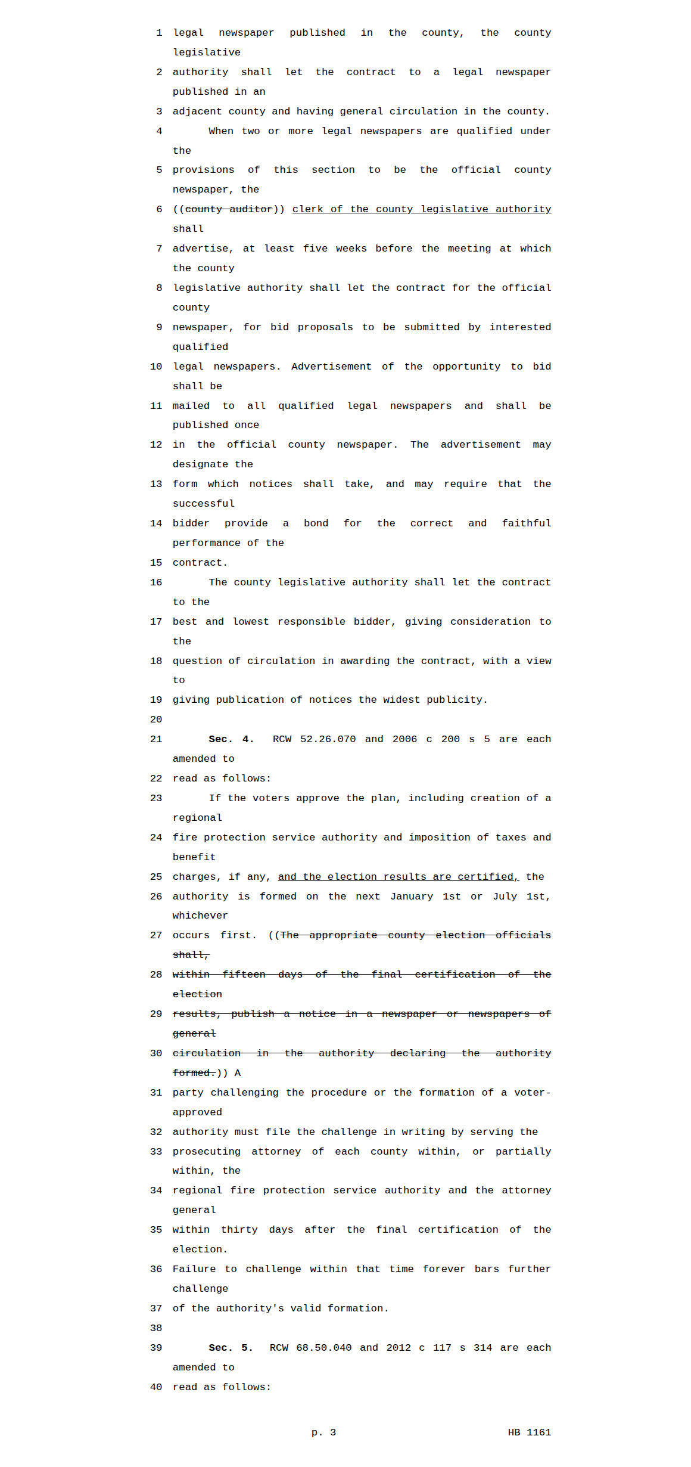legal newspaper published in the county, the county legislative
authority shall let the contract to a legal newspaper published in an
adjacent county and having general circulation in the county.
When two or more legal newspapers are qualified under the
provisions of this section to be the official county newspaper, the
((county auditor)) clerk of the county legislative authority shall
advertise, at least five weeks before the meeting at which the county
legislative authority shall let the contract for the official county
newspaper, for bid proposals to be submitted by interested qualified
legal newspapers. Advertisement of the opportunity to bid shall be
mailed to all qualified legal newspapers and shall be published once
in the official county newspaper. The advertisement may designate the
form which notices shall take, and may require that the successful
bidder provide a bond for the correct and faithful performance of the
contract.
The county legislative authority shall let the contract to the
best and lowest responsible bidder, giving consideration to the
question of circulation in awarding the contract, with a view to
giving publication of notices the widest publicity.
Sec. 4. RCW 52.26.070 and 2006 c 200 s 5 are each amended to
read as follows:
If the voters approve the plan, including creation of a regional
fire protection service authority and imposition of taxes and benefit
charges, if any, and the election results are certified, the
authority is formed on the next January 1st or July 1st, whichever
occurs first. ((The appropriate county election officials shall,
within fifteen days of the final certification of the election
results, publish a notice in a newspaper or newspapers of general
circulation in the authority declaring the authority formed.)) A
party challenging the procedure or the formation of a voter-approved
authority must file the challenge in writing by serving the
prosecuting attorney of each county within, or partially within, the
regional fire protection service authority and the attorney general
within thirty days after the final certification of the election.
Failure to challenge within that time forever bars further challenge
of the authority's valid formation.
Sec. 5. RCW 68.50.040 and 2012 c 117 s 314 are each amended to
read as follows:
p. 3
HB 1161